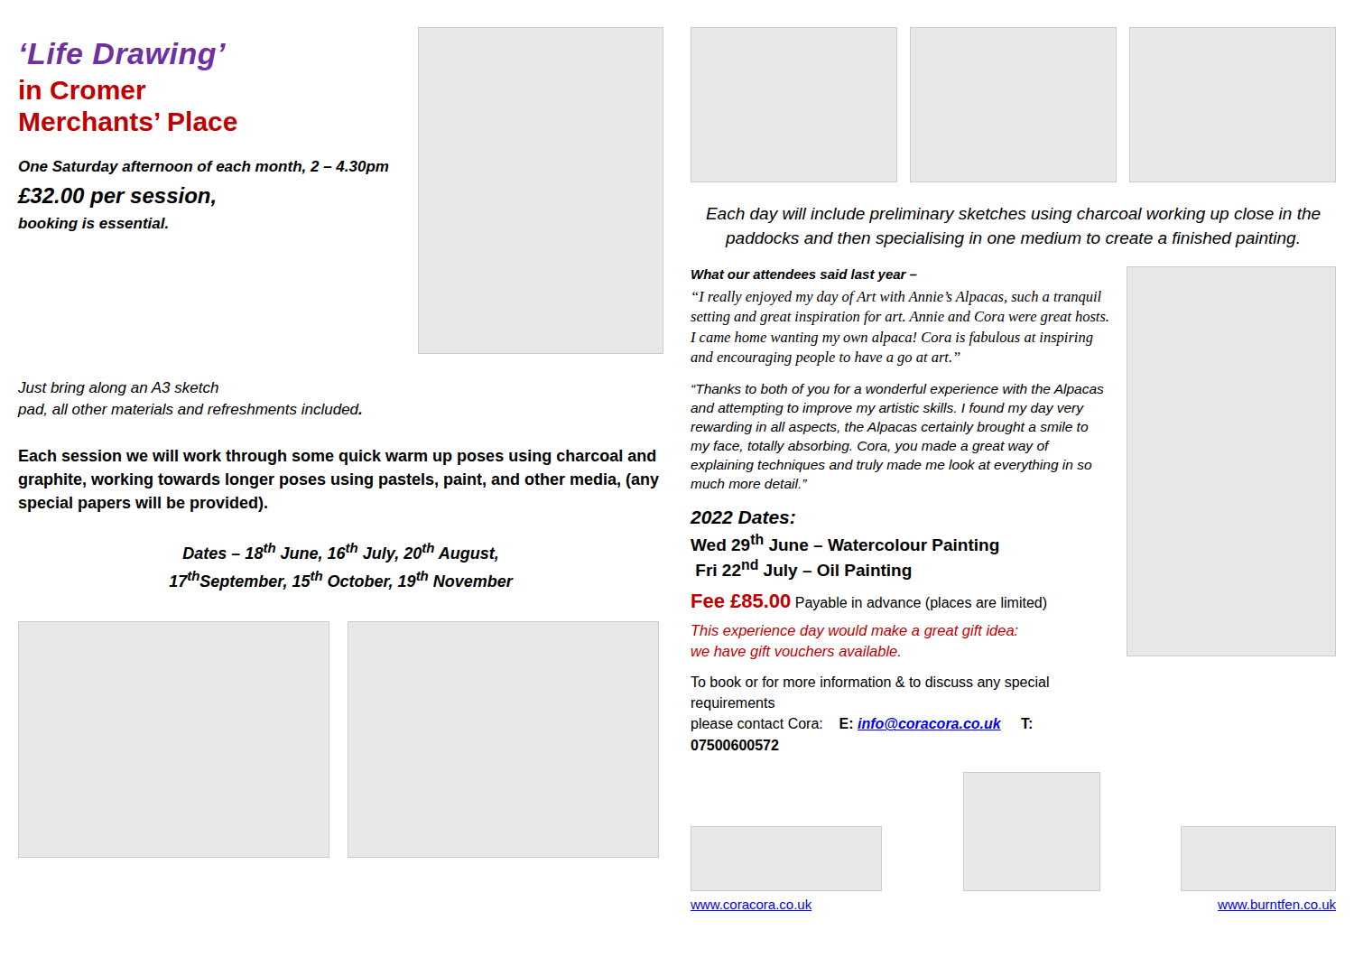‘Life Drawing’
in Cromer
Merchants’ Place
One Saturday afternoon of each month, 2 – 4.30pm £32.00 per session, booking is essential.
Just bring along an A3 sketch
pad, all other materials and refreshments included.
Each session we will work through some quick warm up poses using charcoal and graphite, working towards longer poses using pastels, paint, and other media, (any special papers will be provided).
Dates – 18th June, 16th July, 20th August,
17thSeptember, 15th October, 19th November
Each day will include preliminary sketches using charcoal working up close in the paddocks and then specialising in one medium to create a finished painting.
What our attendees said last year –
“I really enjoyed my day of Art with Annie’s Alpacas, such a tranquil setting and great inspiration for art. Annie and Cora were great hosts. I came home wanting my own alpaca! Cora is fabulous at inspiring and encouraging people to have a go at art.”
“Thanks to both of you for a wonderful experience with the Alpacas and attempting to improve my artistic skills. I found my day very rewarding in all aspects, the Alpacas certainly brought a smile to my face, totally absorbing. Cora, you made a great way of explaining techniques and truly made me look at everything in so much more detail.”
2022 Dates:
Wed 29th June – Watercolour Painting
Fri 22nd July – Oil Painting
Fee £85.00 Payable in advance (places are limited)
This experience day would make a great gift idea:
we have gift vouchers available.
To book or for more information & to discuss any special requirements
please contact Cora: E: info@coracora.co.uk T: 07500600572
www.coracora.co.uk www.burntfen.co.uk